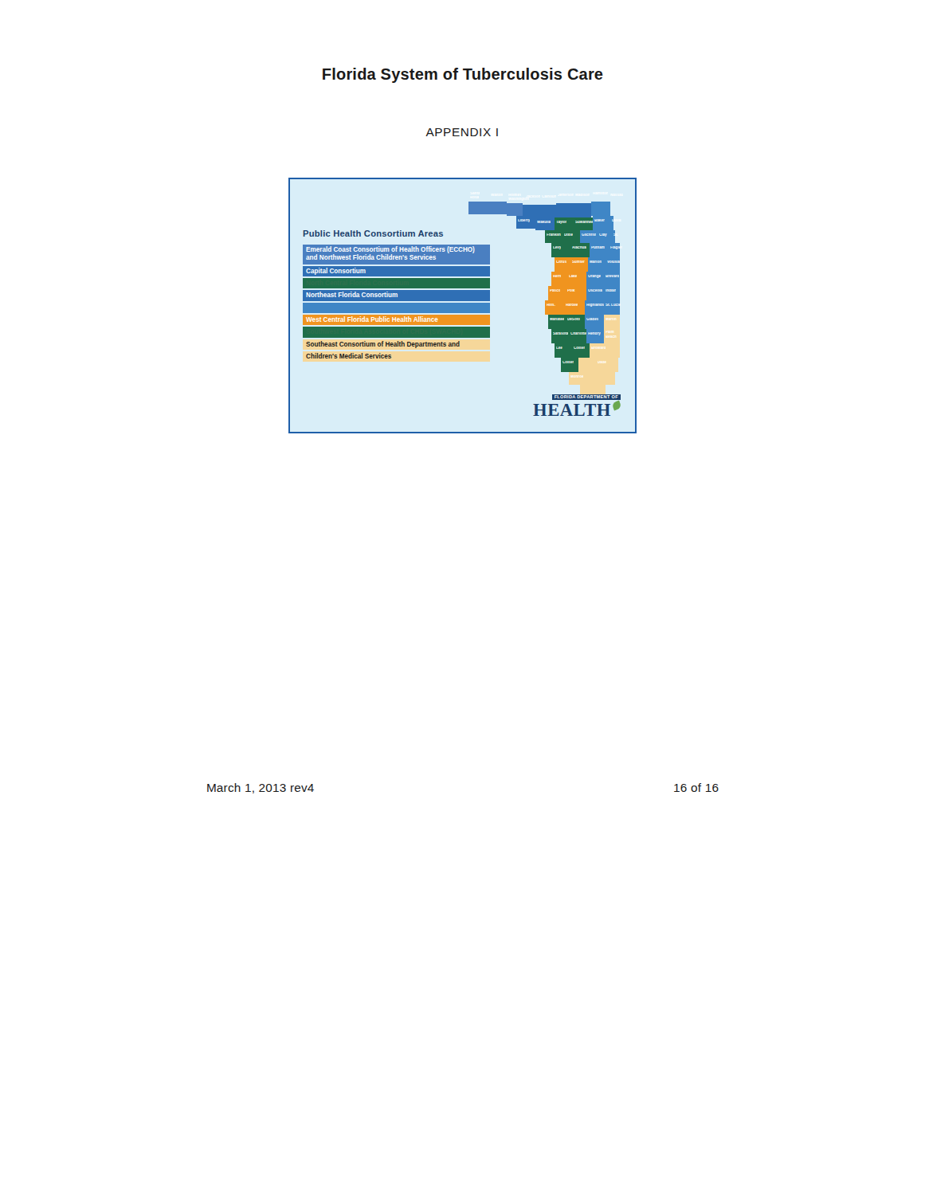Florida System of Tuberculosis Care
APPENDIX I
Public Health Consortium Areas
Emerald Coast Consortium of Health Officers (ECCHO)
and Northwest Florida Children's Services
Capital Consortium
North Central Florida Consortium
Northeast Florida Consortium
Central Florida Coalition
West Central Florida Public Health Alliance
Southwest Florida Association of CHDs (SWACHD)
Southeast Consortium of Health Departments and
Children's Medical Services
Santa Rosa Walton Holmes Washington Jackson Calhoun Jefferson Madison Hamilton Nassau Liberty Wakulla Taylor Suwannee Baker Duval Franklin Dixie Gilchrist Clay St. Levy Alachua Putnam Flagler Citrus Sumter Marion Volusia Hern Lake Orange Brevard Pasco Polk Osceola Indian Hills. Hardee Highlands St. Lucie Manatee DeSoto Glades Martin Sarasota Charlotte Hendry Palm Beach Lee Collier Broward Collier Dade Monroe
FLORIDA DEPARTMENT OF HEALTH
March 1, 2013 rev4
16 of 16